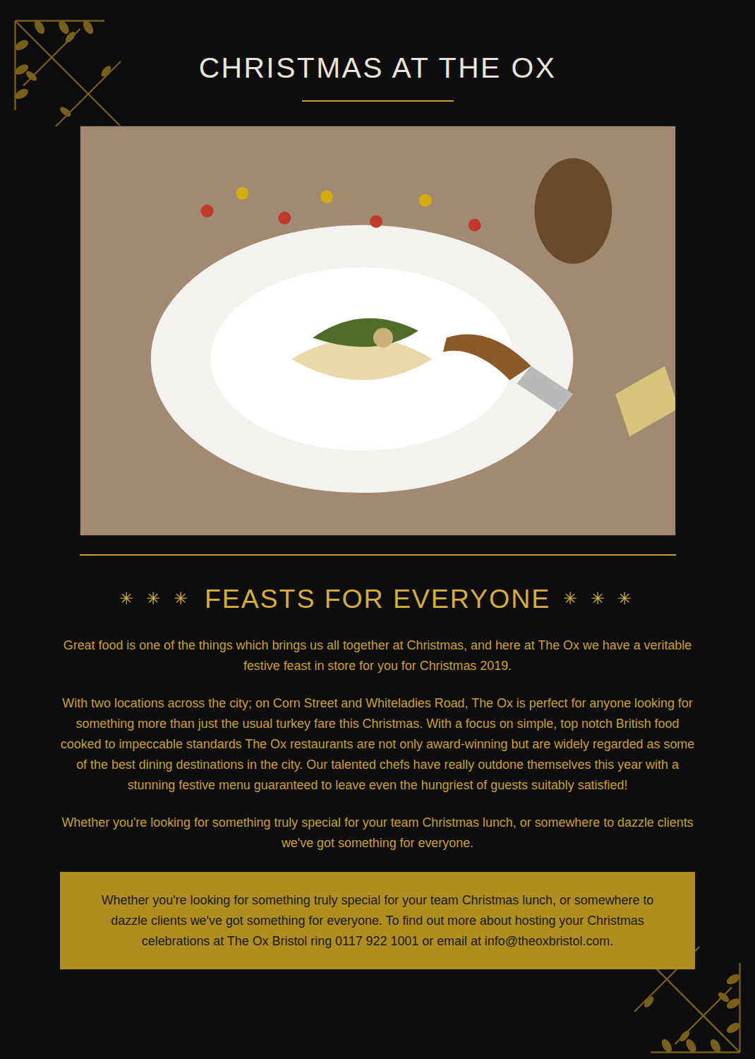CHRISTMAS AT THE OX
✳ ✳ ✳FEASTS FOR EVERYONE✳ ✳ ✳
Great food is one of the things which brings us all together at Christmas, and here at The Ox we have a veritable festive feast in store for you for Christmas 2019.
With two locations across the city; on Corn Street and Whiteladies Road, The Ox is perfect for anyone looking for something more than just the usual turkey fare this Christmas. With a focus on simple, top notch British food cooked to impeccable standards The Ox restaurants are not only award-winning but are widely regarded as some of the best dining destinations in the city. Our talented chefs have really outdone themselves this year with a stunning festive menu guaranteed to leave even the hungriest of guests suitably satisfied!
Whether you're looking for something truly special for your team Christmas lunch, or somewhere to dazzle clients we've got something for everyone.
Whether you're looking for something truly special for your team Christmas lunch, or somewhere to dazzle clients we've got something for everyone. To find out more about hosting your Christmas celebrations at The Ox Bristol ring 0117 922 1001 or email at info@theoxbristol.com.